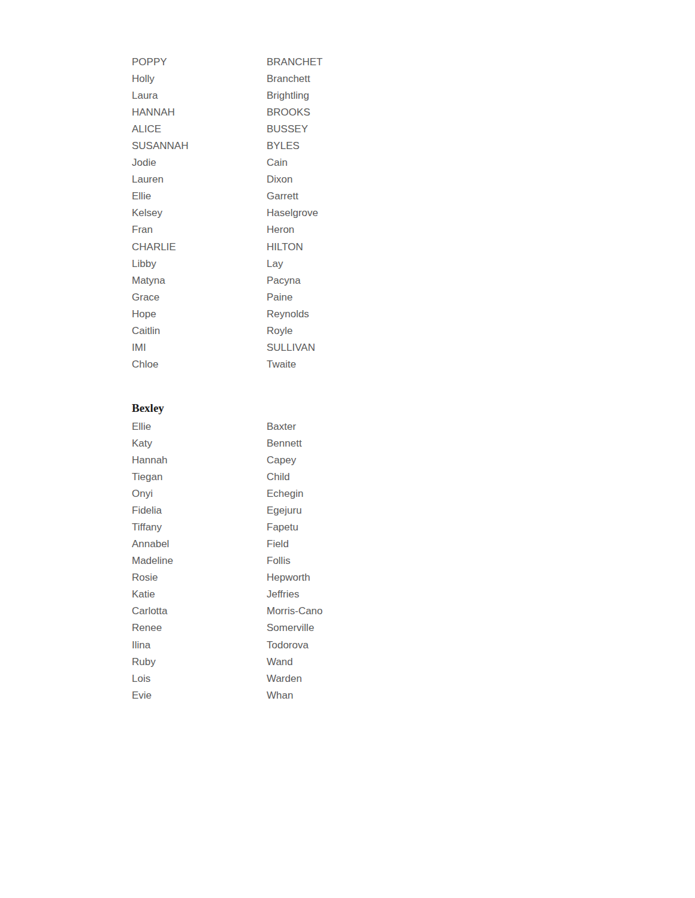| POPPY | BRANCHET |
| Holly | Branchett |
| Laura | Brightling |
| HANNAH | BROOKS |
| ALICE | BUSSEY |
| SUSANNAH | BYLES |
| Jodie | Cain |
| Lauren | Dixon |
| Ellie | Garrett |
| Kelsey | Haselgrove |
| Fran | Heron |
| CHARLIE | HILTON |
| Libby | Lay |
| Matyna | Pacyna |
| Grace | Paine |
| Hope | Reynolds |
| Caitlin | Royle |
| IMI | SULLIVAN |
| Chloe | Twaite |
Bexley
| Ellie | Baxter |
| Katy | Bennett |
| Hannah | Capey |
| Tiegan | Child |
| Onyi | Echegin |
| Fidelia | Egejuru |
| Tiffany | Fapetu |
| Annabel | Field |
| Madeline | Follis |
| Rosie | Hepworth |
| Katie | Jeffries |
| Carlotta | Morris-Cano |
| Renee | Somerville |
| Ilina | Todorova |
| Ruby | Wand |
| Lois | Warden |
| Evie | Whan |